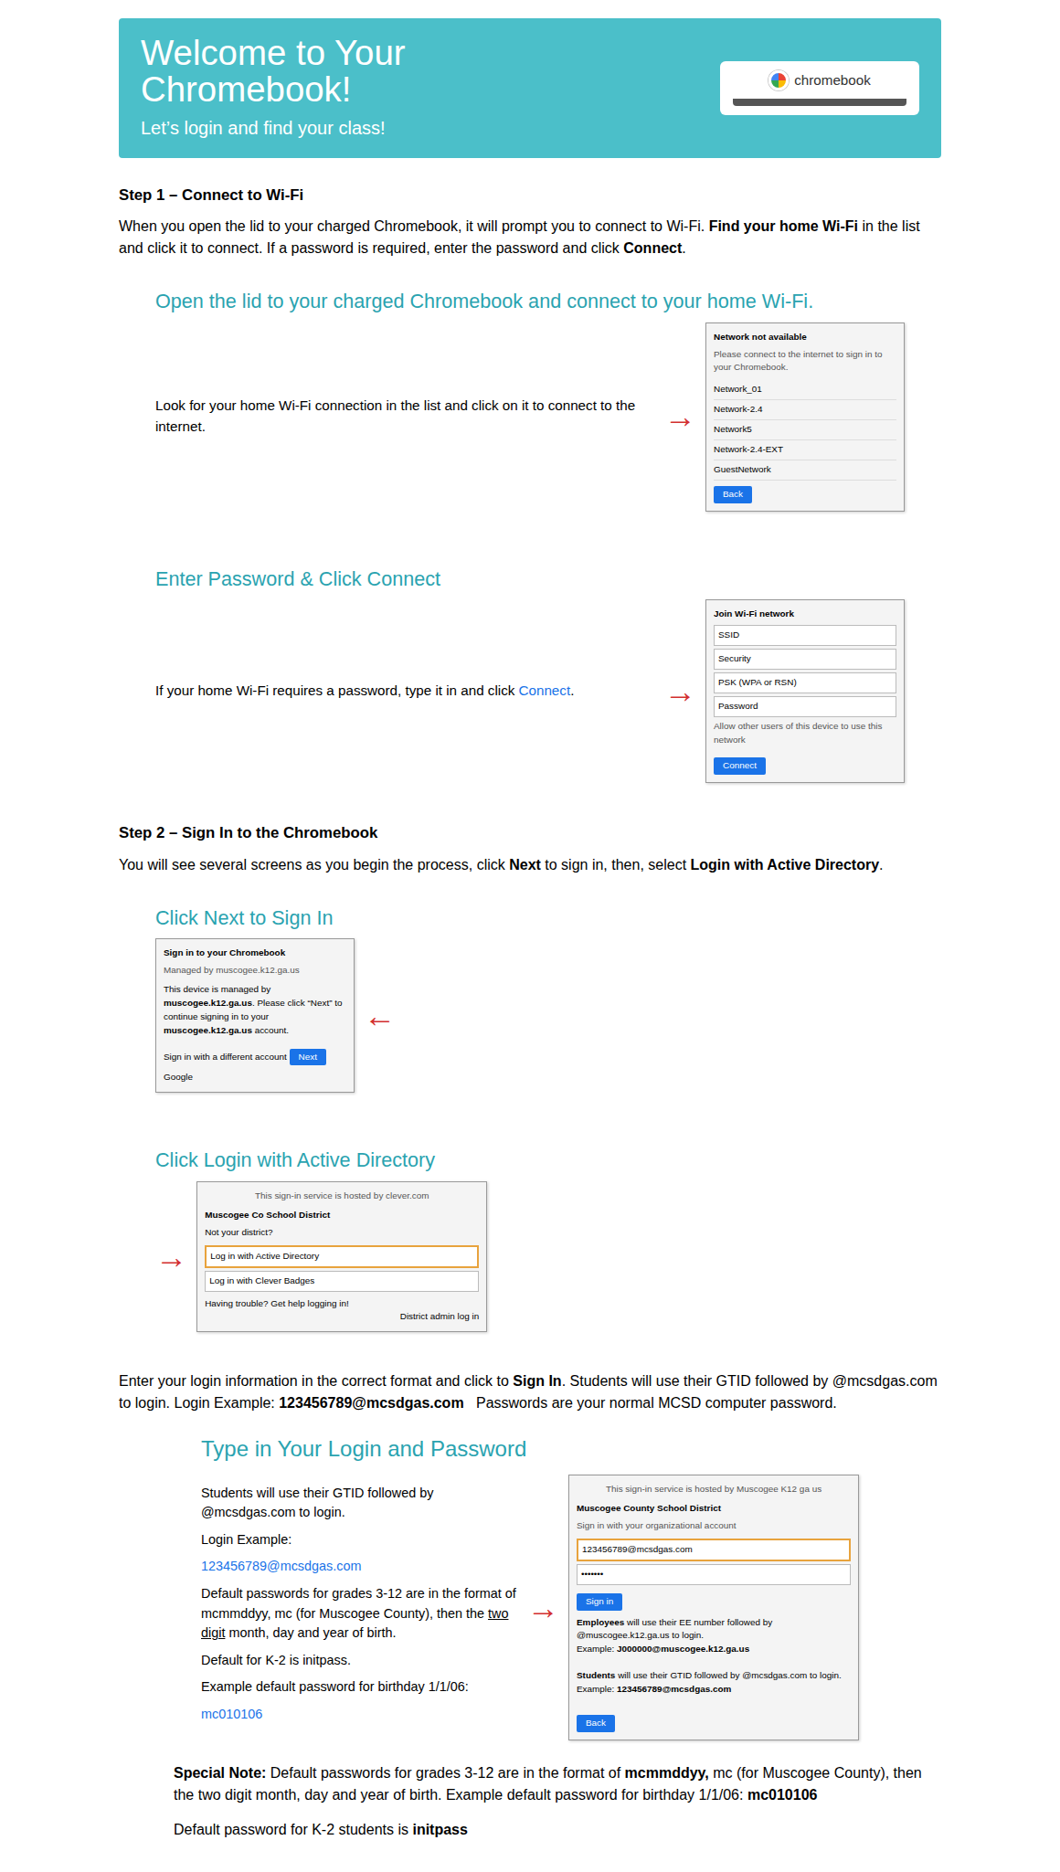Welcome to Your
Chromebook!
Let’s login and find your class!
chromebook
Step 1 – Connect to Wi-Fi
When you open the lid to your charged Chromebook, it will prompt you to connect to Wi-Fi. Find your home Wi-Fi in the list and click it to connect. If a password is required, enter the password and click Connect.
Open the lid to your charged Chromebook and connect to your home Wi-Fi.
Look for your home Wi-Fi connection in the list and click on it to connect to the internet.
Network not available
Please connect to the internet to sign in to your Chromebook.
Network_01
Network-2.4
Network5
Network-2.4-EXT
GuestNetwork
Back
Enter Password & Click Connect
If your home Wi-Fi requires a password, type it in and click Connect.
Join Wi-Fi network
SSID
Security
PSK (WPA or RSN)
Password
Allow other users of this device to use this network
Connect
Step 2 – Sign In to the Chromebook
You will see several screens as you begin the process, click Next to sign in, then, select Login with Active Directory.
Click Next to Sign In
Sign in to your Chromebook
Managed by muscogee.k12.ga.us
This device is managed by muscogee.k12.ga.us. Please click “Next” to continue signing in to your muscogee.k12.ga.us account.
Sign in with a different account Next
Google
Click Login with Active Directory
This sign-in service is hosted by clever.com
Muscogee Co School District
Not your district?
Log in with Active Directory
Log in with Clever Badges
Having trouble? Get help logging in!
District admin log in
Enter your login information in the correct format and click to Sign In. Students will use their GTID followed by @mcsdgas.com to login. Login Example: 123456789@mcsdgas.com Passwords are your normal MCSD computer password.
Type in Your Login and Password
Students will use their GTID followed by @mcsdgas.com to login.
Login Example:
123456789@mcsdgas.com
Default passwords for grades 3-12 are in the format of mcmmddyy, mc (for Muscogee County), then the two digit month, day and year of birth.
Default for K-2 is initpass.
Example default password for birthday 1/1/06:
mc010106
This sign-in service is hosted by Muscogee K12 ga us
Muscogee County School District
Sign in with your organizational account
123456789@mcsdgas.com
•••••••
Sign in
Employees will use their EE number followed by @muscogee.k12.ga.us to login.
Example: J000000@muscogee.k12.ga.us
Students will use their GTID followed by @mcsdgas.com to login.
Example: 123456789@mcsdgas.com
Back
Special Note: Default passwords for grades 3-12 are in the format of mcmmddyy, mc (for Muscogee County), then the two digit month, day and year of birth. Example default password for birthday 1/1/06: mc010106
Default password for K-2 students is initpass